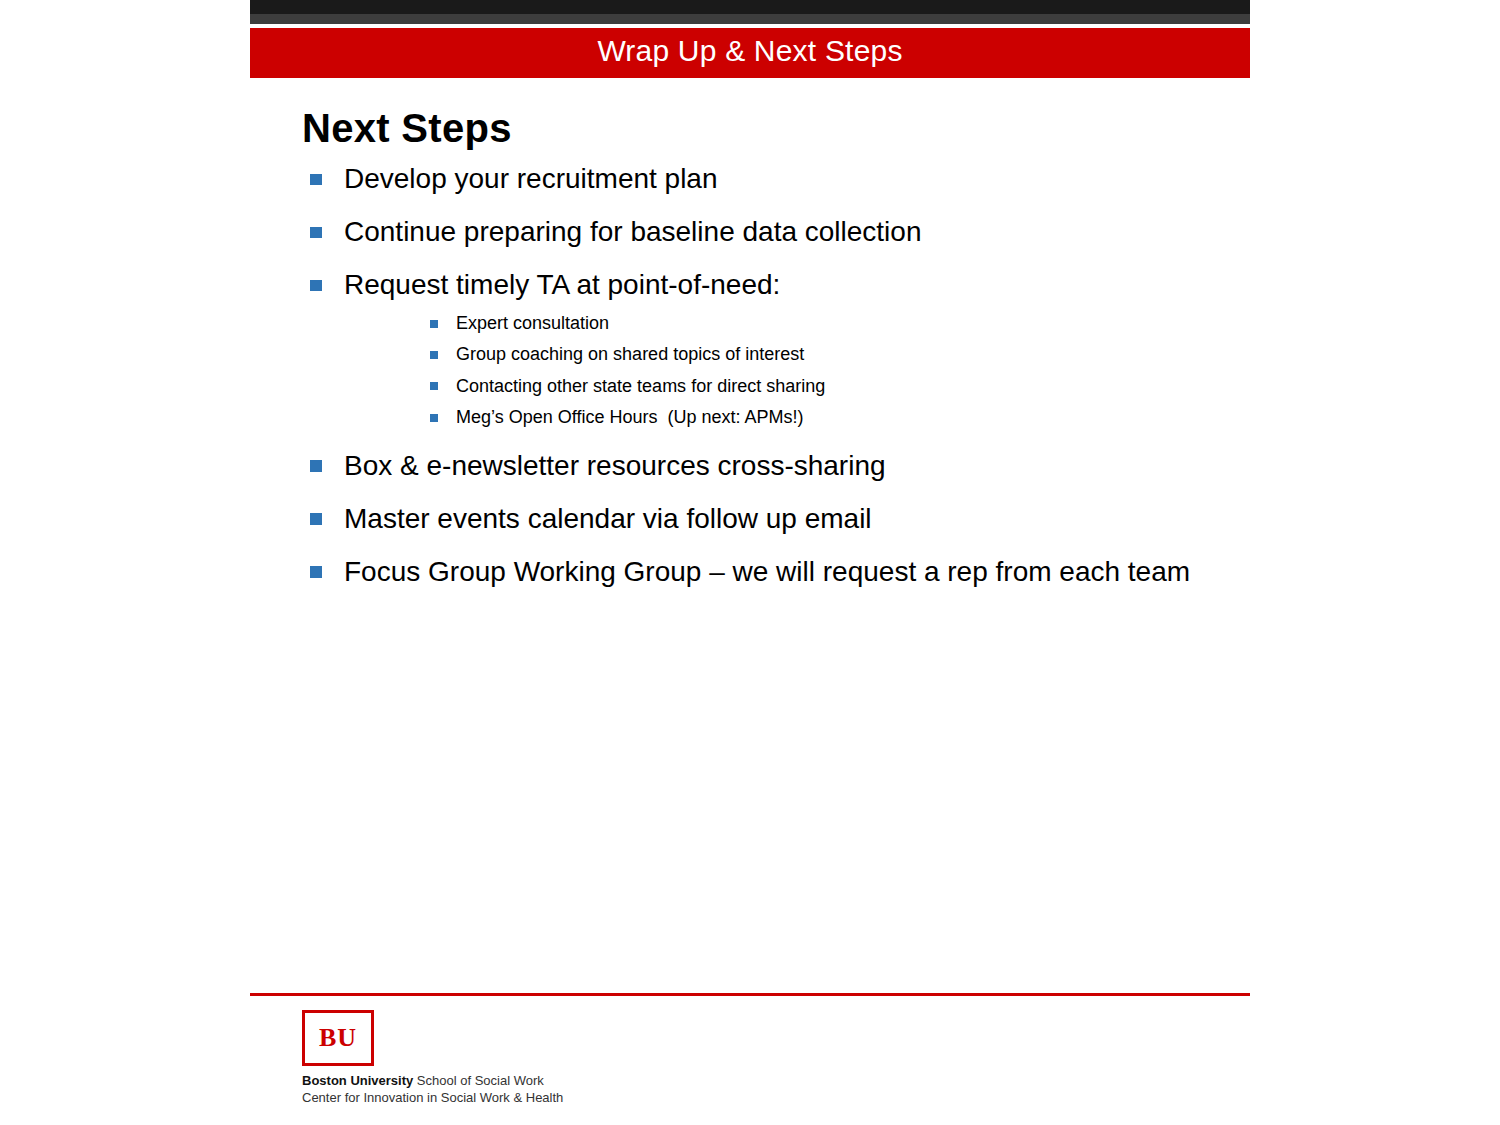Wrap Up & Next Steps
Next Steps
Develop your recruitment plan
Continue preparing for baseline data collection
Request timely TA at point-of-need:
Expert consultation
Group coaching on shared topics of interest
Contacting other state teams for direct sharing
Meg’s Open Office Hours (Up next: APMs!)
Box & e-newsletter resources cross-sharing
Master events calendar via follow up email
Focus Group Working Group – we will request a rep from each team
BU
Boston University School of Social Work
Center for Innovation in Social Work & Health